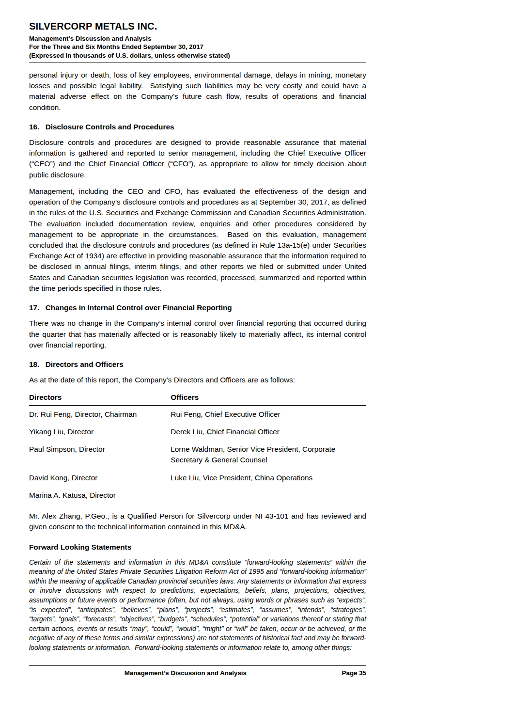SILVERCORP METALS INC.
Management’s Discussion and Analysis
For the Three and Six Months Ended September 30, 2017
(Expressed in thousands of U.S. dollars, unless otherwise stated)
personal injury or death, loss of key employees, environmental damage, delays in mining, monetary losses and possible legal liability. Satisfying such liabilities may be very costly and could have a material adverse effect on the Company’s future cash flow, results of operations and financial condition.
16. Disclosure Controls and Procedures
Disclosure controls and procedures are designed to provide reasonable assurance that material information is gathered and reported to senior management, including the Chief Executive Officer (“CEO”) and the Chief Financial Officer (“CFO”), as appropriate to allow for timely decision about public disclosure.
Management, including the CEO and CFO, has evaluated the effectiveness of the design and operation of the Company’s disclosure controls and procedures as at September 30, 2017, as defined in the rules of the U.S. Securities and Exchange Commission and Canadian Securities Administration. The evaluation included documentation review, enquiries and other procedures considered by management to be appropriate in the circumstances. Based on this evaluation, management concluded that the disclosure controls and procedures (as defined in Rule 13a-15(e) under Securities Exchange Act of 1934) are effective in providing reasonable assurance that the information required to be disclosed in annual filings, interim filings, and other reports we filed or submitted under United States and Canadian securities legislation was recorded, processed, summarized and reported within the time periods specified in those rules.
17. Changes in Internal Control over Financial Reporting
There was no change in the Company’s internal control over financial reporting that occurred during the quarter that has materially affected or is reasonably likely to materially affect, its internal control over financial reporting.
18. Directors and Officers
As at the date of this report, the Company’s Directors and Officers are as follows:
| Directors | Officers |
| --- | --- |
| Dr. Rui Feng, Director, Chairman | Rui Feng, Chief Executive Officer |
| Yikang Liu, Director | Derek Liu, Chief Financial Officer |
| Paul Simpson, Director | Lorne Waldman, Senior Vice President, Corporate Secretary & General Counsel |
| David Kong, Director | Luke Liu, Vice President, China Operations |
| Marina A. Katusa, Director | |
Mr. Alex Zhang, P.Geo., is a Qualified Person for Silvercorp under NI 43-101 and has reviewed and given consent to the technical information contained in this MD&A.
Forward Looking Statements
Certain of the statements and information in this MD&A constitute “forward-looking statements” within the meaning of the United States Private Securities Litigation Reform Act of 1995 and “forward-looking information” within the meaning of applicable Canadian provincial securities laws. Any statements or information that express or involve discussions with respect to predictions, expectations, beliefs, plans, projections, objectives, assumptions or future events or performance (often, but not always, using words or phrases such as “expects”, “is expected”, “anticipates”, “believes”, “plans”, “projects”, “estimates”, “assumes”, “intends”, “strategies”, “targets”, “goals”, “forecasts”, “objectives”, “budgets”, “schedules”, “potential” or variations thereof or stating that certain actions, events or results “may”, “could”, “would”, “might” or “will” be taken, occur or be achieved, or the negative of any of these terms and similar expressions) are not statements of historical fact and may be forward-looking statements or information. Forward-looking statements or information relate to, among other things:
Management’s Discussion and Analysis Page 35